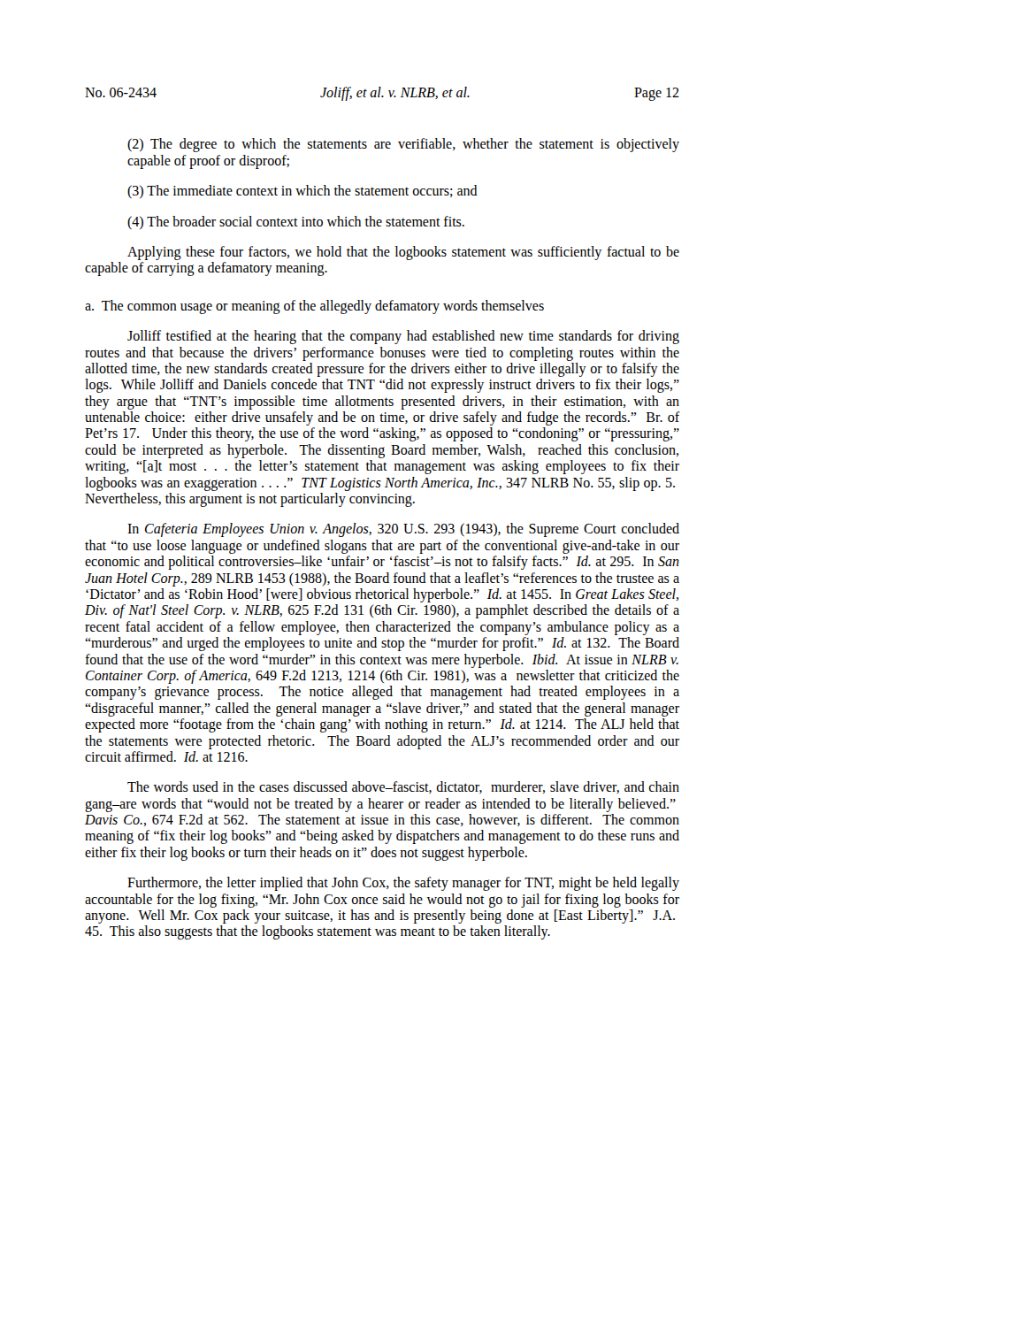No. 06-2434 Joliff, et al. v. NLRB, et al. Page 12
(2) The degree to which the statements are verifiable, whether the statement is objectively capable of proof or disproof;
(3) The immediate context in which the statement occurs; and
(4) The broader social context into which the statement fits.
Applying these four factors, we hold that the logbooks statement was sufficiently factual to be capable of carrying a defamatory meaning.
a. The common usage or meaning of the allegedly defamatory words themselves
Jolliff testified at the hearing that the company had established new time standards for driving routes and that because the drivers’ performance bonuses were tied to completing routes within the allotted time, the new standards created pressure for the drivers either to drive illegally or to falsify the logs. While Jolliff and Daniels concede that TNT “did not expressly instruct drivers to fix their logs,” they argue that “TNT’s impossible time allotments presented drivers, in their estimation, with an untenable choice: either drive unsafely and be on time, or drive safely and fudge the records.” Br. of Pet’rs 17. Under this theory, the use of the word “asking,” as opposed to “condoning” or “pressuring,” could be interpreted as hyperbole. The dissenting Board member, Walsh, reached this conclusion, writing, “[a]t most . . . the letter’s statement that management was asking employees to fix their logbooks was an exaggeration . . . .” TNT Logistics North America, Inc., 347 NLRB No. 55, slip op. 5. Nevertheless, this argument is not particularly convincing.
In Cafeteria Employees Union v. Angelos, 320 U.S. 293 (1943), the Supreme Court concluded that “to use loose language or undefined slogans that are part of the conventional give-and-take in our economic and political controversies–like ‘unfair’ or ‘fascist’–is not to falsify facts.” Id. at 295. In San Juan Hotel Corp., 289 NLRB 1453 (1988), the Board found that a leaflet’s “references to the trustee as a ‘Dictator’ and as ‘Robin Hood’ [were] obvious rhetorical hyperbole.” Id. at 1455. In Great Lakes Steel, Div. of Nat'l Steel Corp. v. NLRB, 625 F.2d 131 (6th Cir. 1980), a pamphlet described the details of a recent fatal accident of a fellow employee, then characterized the company’s ambulance policy as a “murderous” and urged the employees to unite and stop the “murder for profit.” Id. at 132. The Board found that the use of the word “murder” in this context was mere hyperbole. Ibid. At issue in NLRB v. Container Corp. of America, 649 F.2d 1213, 1214 (6th Cir. 1981), was a newsletter that criticized the company’s grievance process. The notice alleged that management had treated employees in a “disgraceful manner,” called the general manager a “slave driver,” and stated that the general manager expected more “footage from the ‘chain gang’ with nothing in return.” Id. at 1214. The ALJ held that the statements were protected rhetoric. The Board adopted the ALJ’s recommended order and our circuit affirmed. Id. at 1216.
The words used in the cases discussed above–fascist, dictator, murderer, slave driver, and chain gang–are words that “would not be treated by a hearer or reader as intended to be literally believed.” Davis Co., 674 F.2d at 562. The statement at issue in this case, however, is different. The common meaning of “fix their log books” and “being asked by dispatchers and management to do these runs and either fix their log books or turn their heads on it” does not suggest hyperbole.
Furthermore, the letter implied that John Cox, the safety manager for TNT, might be held legally accountable for the log fixing, “Mr. John Cox once said he would not go to jail for fixing log books for anyone. Well Mr. Cox pack your suitcase, it has and is presently being done at [East Liberty].” J.A. 45. This also suggests that the logbooks statement was meant to be taken literally.